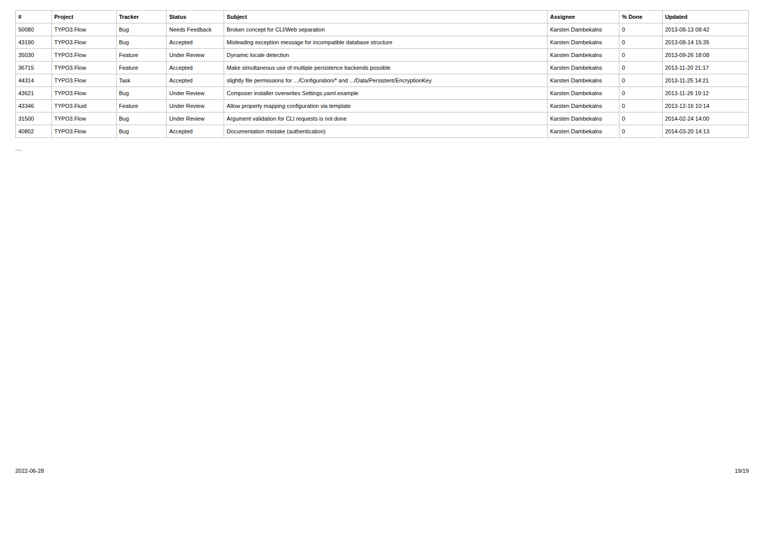| # | Project | Tracker | Status | Subject | Assignee | % Done | Updated |
| --- | --- | --- | --- | --- | --- | --- | --- |
| 50080 | TYPO3.Flow | Bug | Needs Feedback | Broken concept for CLI/Web separation | Karsten Dambekalns | 0 | 2013-08-13 08:42 |
| 43190 | TYPO3.Flow | Bug | Accepted | Misleading exception message for incompatible database structure | Karsten Dambekalns | 0 | 2013-08-14 15:35 |
| 35030 | TYPO3.Flow | Feature | Under Review | Dynamic locale detection | Karsten Dambekalns | 0 | 2013-09-26 18:08 |
| 36715 | TYPO3.Flow | Feature | Accepted | Make simultaneous use of multiple persistence backends possible | Karsten Dambekalns | 0 | 2013-11-20 21:17 |
| 44314 | TYPO3.Flow | Task | Accepted | slightly file permissions for .../Configuration/* and .../Data/Persistent/EncryptionKey | Karsten Dambekalns | 0 | 2013-11-25 14:21 |
| 43621 | TYPO3.Flow | Bug | Under Review | Composer installer overwrites Settings.yaml.example | Karsten Dambekalns | 0 | 2013-11-26 19:12 |
| 43346 | TYPO3.Fluid | Feature | Under Review | Allow property mapping configuration via template | Karsten Dambekalns | 0 | 2013-12-16 10:14 |
| 31500 | TYPO3.Flow | Bug | Under Review | Argument validation for CLI requests is not done | Karsten Dambekalns | 0 | 2014-02-24 14:00 |
| 40802 | TYPO3.Flow | Bug | Accepted | Documentation mistake (authentication) | Karsten Dambekalns | 0 | 2014-03-20 14:13 |
...
2022-06-28 19/19